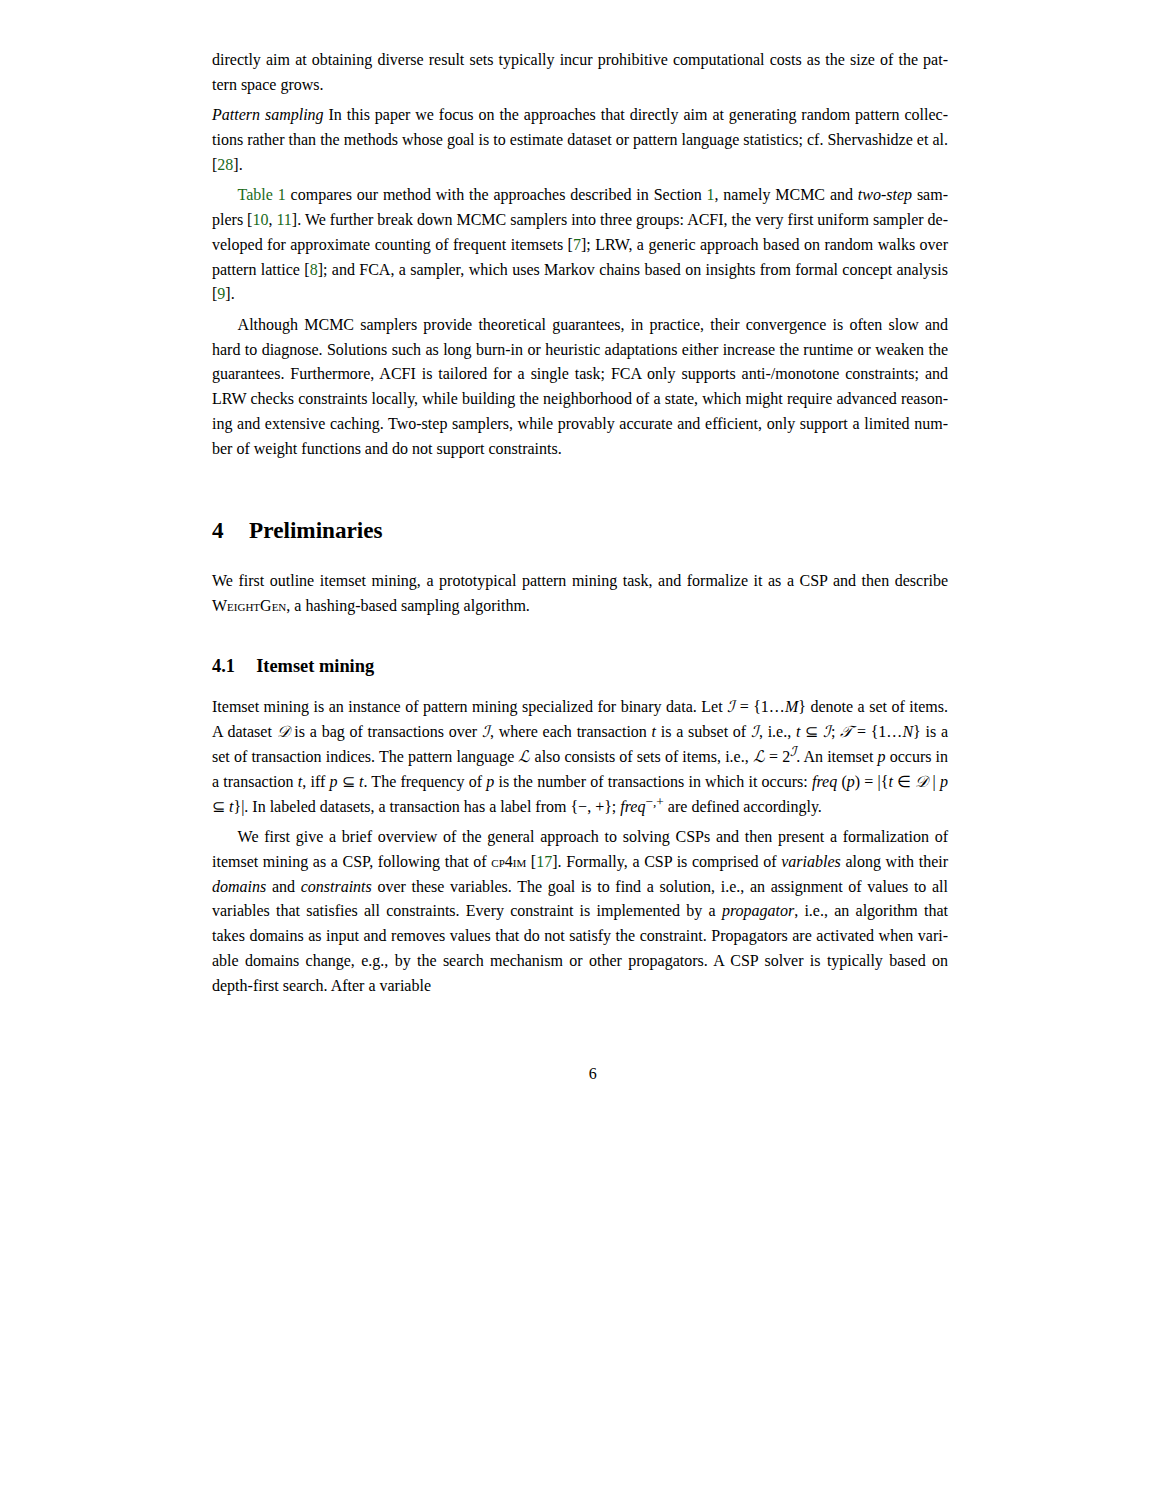directly aim at obtaining diverse result sets typically incur prohibitive computational costs as the size of the pattern space grows.
Pattern sampling In this paper we focus on the approaches that directly aim at generating random pattern collections rather than the methods whose goal is to estimate dataset or pattern language statistics; cf. Shervashidze et al. [28].
Table 1 compares our method with the approaches described in Section 1, namely MCMC and two-step samplers [10, 11]. We further break down MCMC samplers into three groups: ACFI, the very first uniform sampler developed for approximate counting of frequent itemsets [7]; LRW, a generic approach based on random walks over pattern lattice [8]; and FCA, a sampler, which uses Markov chains based on insights from formal concept analysis [9].
Although MCMC samplers provide theoretical guarantees, in practice, their convergence is often slow and hard to diagnose. Solutions such as long burn-in or heuristic adaptations either increase the runtime or weaken the guarantees. Furthermore, ACFI is tailored for a single task; FCA only supports anti-/monotone constraints; and LRW checks constraints locally, while building the neighborhood of a state, which might require advanced reasoning and extensive caching. Two-step samplers, while provably accurate and efficient, only support a limited number of weight functions and do not support constraints.
4 Preliminaries
We first outline itemset mining, a prototypical pattern mining task, and formalize it as a CSP and then describe WeightGen, a hashing-based sampling algorithm.
4.1 Itemset mining
Itemset mining is an instance of pattern mining specialized for binary data. Let ℐ = {1…M} denote a set of items. A dataset 𝒟 is a bag of transactions over ℐ, where each transaction t is a subset of ℐ, i.e., t ⊆ ℐ; 𝒯 = {1…N} is a set of transaction indices. The pattern language ℒ also consists of sets of items, i.e., ℒ = 2ℐ. An itemset p occurs in a transaction t, iff p ⊆ t. The frequency of p is the number of transactions in which it occurs: freq (p) = |{t ∈ 𝒟 | p ⊆ t}|. In labeled datasets, a transaction has a label from {−, +}; freq−,+ are defined accordingly.
We first give a brief overview of the general approach to solving CSPs and then present a formalization of itemset mining as a CSP, following that of cp4im [17]. Formally, a CSP is comprised of variables along with their domains and constraints over these variables. The goal is to find a solution, i.e., an assignment of values to all variables that satisfies all constraints. Every constraint is implemented by a propagator, i.e., an algorithm that takes domains as input and removes values that do not satisfy the constraint. Propagators are activated when variable domains change, e.g., by the search mechanism or other propagators. A CSP solver is typically based on depth-first search. After a variable
6